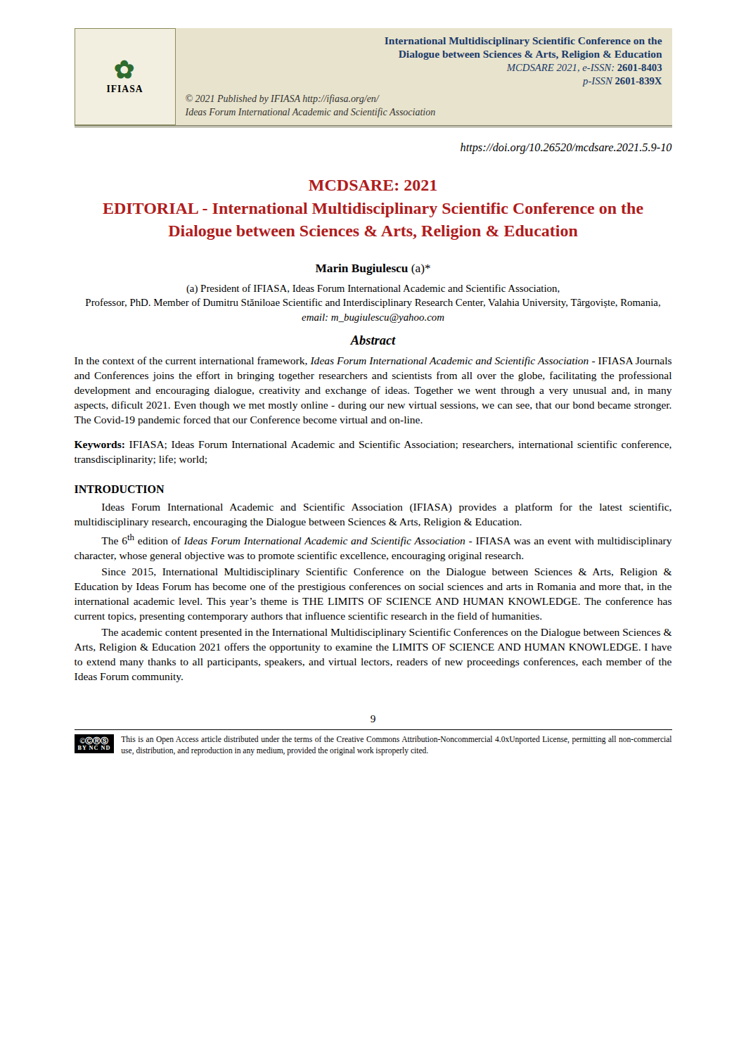✿
IFIASA
International Multidisciplinary Scientific Conference on the
Dialogue between Sciences & Arts, Religion & Education
MCDSARE 2021, e-ISSN: 2601-8403
p-ISSN 2601-839X
© 2021 Published by IFIASA http://ifiasa.org/en/
Ideas Forum International Academic and Scientific Association
https://doi.org/10.26520/mcdsare.2021.5.9-10
MCDSARE: 2021
EDITORIAL - International Multidisciplinary Scientific Conference on the Dialogue between Sciences & Arts, Religion & Education
Marin Bugiulescu (a)*
(a) President of IFIASA, Ideas Forum International Academic and Scientific Association,
Professor, PhD. Member of Dumitru Stăniloae Scientific and Interdisciplinary Research Center, Valahia University, Târgoviște, Romania, email: m_bugiulescu@yahoo.com
Abstract
In the context of the current international framework, Ideas Forum International Academic and Scientific Association - IFIASA Journals and Conferences joins the effort in bringing together researchers and scientists from all over the globe, facilitating the professional development and encouraging dialogue, creativity and exchange of ideas. Together we went through a very unusual and, in many aspects, dificult 2021. Even though we met mostly online - during our new virtual sessions, we can see, that our bond became stronger. The Covid-19 pandemic forced that our Conference become virtual and on-line.
Keywords: IFIASA; Ideas Forum International Academic and Scientific Association; researchers, international scientific conference, transdisciplinarity; life; world;
INTRODUCTION
Ideas Forum International Academic and Scientific Association (IFIASA) provides a platform for the latest scientific, multidisciplinary research, encouraging the Dialogue between Sciences & Arts, Religion & Education.
The 6th edition of Ideas Forum International Academic and Scientific Association - IFIASA was an event with multidisciplinary character, whose general objective was to promote scientific excellence, encouraging original research.
Since 2015, International Multidisciplinary Scientific Conference on the Dialogue between Sciences & Arts, Religion & Education by Ideas Forum has become one of the prestigious conferences on social sciences and arts in Romania and more that, in the international academic level. This year’s theme is THE LIMITS OF SCIENCE AND HUMAN KNOWLEDGE. The conference has current topics, presenting contemporary authors that influence scientific research in the field of humanities.
The academic content presented in the International Multidisciplinary Scientific Conferences on the Dialogue between Sciences & Arts, Religion & Education 2021 offers the opportunity to examine the LIMITS OF SCIENCE AND HUMAN KNOWLEDGE. I have to extend many thanks to all participants, speakers, and virtual lectors, readers of new proceedings conferences, each member of the Ideas Forum community.
9
©ⒸⓇⓈ
BY NC ND
This is an Open Access article distributed under the terms of the Creative Commons Attribution-Noncommercial 4.0xUnported License, permitting all non-commercial use, distribution, and reproduction in any medium, provided the original work isproperly cited.